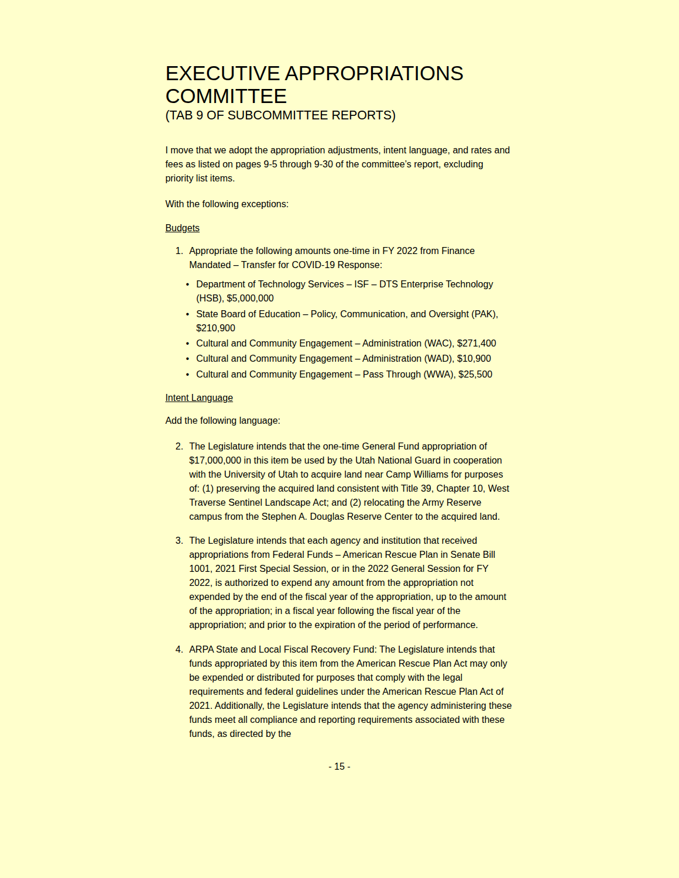EXECUTIVE APPROPRIATIONS COMMITTEE
(TAB 9 OF SUBCOMMITTEE REPORTS)
I move that we adopt the appropriation adjustments, intent language, and rates and fees as listed on pages 9-5 through 9-30 of the committee’s report, excluding priority list items.
With the following exceptions:
Budgets
Appropriate the following amounts one-time in FY 2022 from Finance Mandated – Transfer for COVID-19 Response:
Department of Technology Services – ISF – DTS Enterprise Technology (HSB), $5,000,000
State Board of Education – Policy, Communication, and Oversight (PAK), $210,900
Cultural and Community Engagement – Administration (WAC), $271,400
Cultural and Community Engagement – Administration (WAD), $10,900
Cultural and Community Engagement – Pass Through (WWA), $25,500
Intent Language
Add the following language:
The Legislature intends that the one-time General Fund appropriation of $17,000,000 in this item be used by the Utah National Guard in cooperation with the University of Utah to acquire land near Camp Williams for purposes of: (1) preserving the acquired land consistent with Title 39, Chapter 10, West Traverse Sentinel Landscape Act; and (2) relocating the Army Reserve campus from the Stephen A. Douglas Reserve Center to the acquired land.
The Legislature intends that each agency and institution that received appropriations from Federal Funds – American Rescue Plan in Senate Bill 1001, 2021 First Special Session, or in the 2022 General Session for FY 2022, is authorized to expend any amount from the appropriation not expended by the end of the fiscal year of the appropriation, up to the amount of the appropriation; in a fiscal year following the fiscal year of the appropriation; and prior to the expiration of the period of performance.
ARPA State and Local Fiscal Recovery Fund: The Legislature intends that funds appropriated by this item from the American Rescue Plan Act may only be expended or distributed for purposes that comply with the legal requirements and federal guidelines under the American Rescue Plan Act of 2021. Additionally, the Legislature intends that the agency administering these funds meet all compliance and reporting requirements associated with these funds, as directed by the
- 15 -